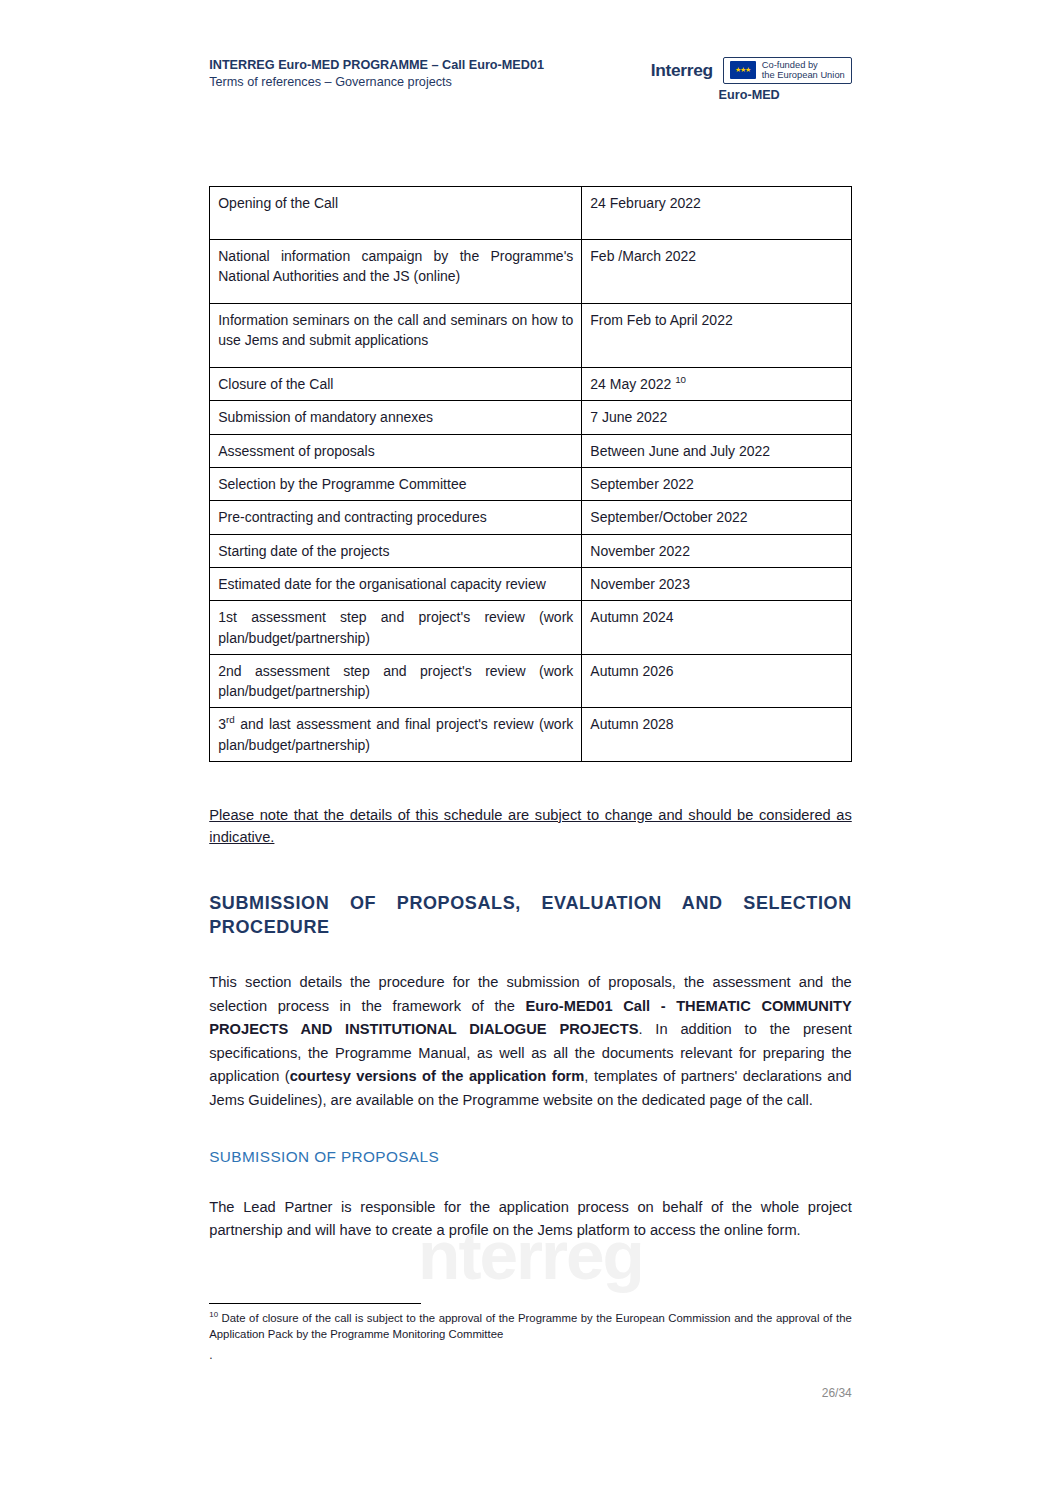INTERREG Euro-MED PROGRAMME – Call Euro-MED01
Terms of references – Governance projects
Interreg Co-funded by
the European Union
Euro-MED
| Opening of the Call | 24 February 2022 |
| National information campaign by the Programme's National Authorities and the JS (online) | Feb /March 2022 |
| Information seminars on the call and seminars on how to use Jems and submit applications | From Feb to April 2022 |
| Closure of the Call | 24 May 2022 10 |
| Submission of mandatory annexes | 7 June 2022 |
| Assessment of proposals | Between June and July 2022 |
| Selection by the Programme Committee | September 2022 |
| Pre-contracting and contracting procedures | September/October 2022 |
| Starting date of the projects | November 2022 |
| Estimated date for the organisational capacity review | November 2023 |
| 1st assessment step and project's review (work plan/budget/partnership) | Autumn 2024 |
| 2nd assessment step and project's review (work plan/budget/partnership) | Autumn 2026 |
| 3 rd and last assessment and final project's review (work plan/budget/partnership) | Autumn 2028 |
Please note that the details of this schedule are subject to change and should be considered as indicative.
SUBMISSION OF PROPOSALS, EVALUATION AND SELECTION PROCEDURE
This section details the procedure for the submission of proposals, the assessment and the selection process in the framework of the Euro-MED01 Call - THEMATIC COMMUNITY PROJECTS AND INSTITUTIONAL DIALOGUE PROJECTS. In addition to the present specifications, the Programme Manual, as well as all the documents relevant for preparing the application (courtesy versions of the application form, templates of partners' declarations and Jems Guidelines), are available on the Programme website on the dedicated page of the call.
SUBMISSION OF PROPOSALS
The Lead Partner is responsible for the application process on behalf of the whole project partnership and will have to create a profile on the Jems platform to access the online form.
nterreg
10 Date of closure of the call is subject to the approval of the Programme by the European Commission and the approval of the Application Pack by the Programme Monitoring Committee
.
26/34